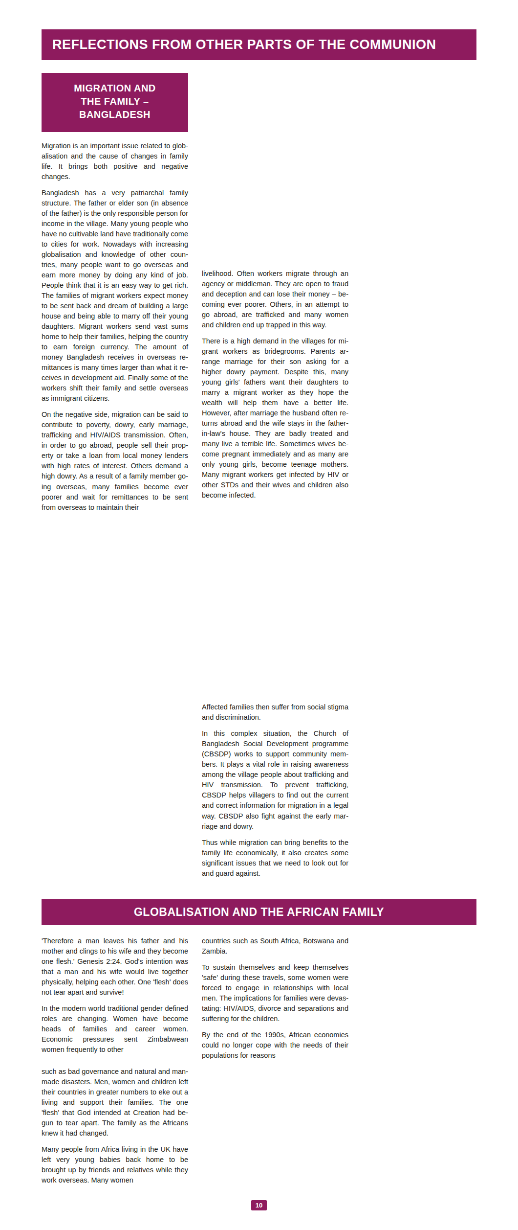REFLECTIONS FROM OTHER PARTS OF THE COMMUNION
MIGRATION AND
THE FAMILY –
BANGLADESH
Migration is an important issue related to globalisation and the cause of changes in family life. It brings both positive and negative changes.
Bangladesh has a very patriarchal family structure. The father or elder son (in absence of the father) is the only responsible person for income in the village. Many young people who have no cultivable land have traditionally come to cities for work. Nowadays with increasing globalisation and knowledge of other countries, many people want to go overseas and earn more money by doing any kind of job. People think that it is an easy way to get rich. The families of migrant workers expect money to be sent back and dream of building a large house and being able to marry off their young daughters. Migrant workers send vast sums home to help their families, helping the country to earn foreign currency. The amount of money Bangladesh receives in overseas remittances is many times larger than what it receives in development aid. Finally some of the workers shift their family and settle overseas as immigrant citizens.
On the negative side, migration can be said to contribute to poverty, dowry, early marriage, trafficking and HIV/AIDS transmission. Often, in order to go abroad, people sell their property or take a loan from local money lenders with high rates of interest. Others demand a high dowry. As a result of a family member going overseas, many families become ever poorer and wait for remittances to be sent from overseas to maintain their
livelihood. Often workers migrate through an agency or middleman. They are open to fraud and deception and can lose their money – becoming ever poorer. Others, in an attempt to go abroad, are trafficked and many women and children end up trapped in this way.
There is a high demand in the villages for migrant workers as bridegrooms. Parents arrange marriage for their son asking for a higher dowry payment. Despite this, many young girls' fathers want their daughters to marry a migrant worker as they hope the wealth will help them have a better life. However, after marriage the husband often returns abroad and the wife stays in the father-in-law's house. They are badly treated and many live a terrible life. Sometimes wives become pregnant immediately and as many are only young girls, become teenage mothers. Many migrant workers get infected by HIV or other STDs and their wives and children also become infected.
Affected families then suffer from social stigma and discrimination.
In this complex situation, the Church of Bangladesh Social Development programme (CBSDP) works to support community members. It plays a vital role in raising awareness among the village people about trafficking and HIV transmission. To prevent trafficking, CBSDP helps villagers to find out the current and correct information for migration in a legal way. CBSDP also fight against the early marriage and dowry.
Thus while migration can bring benefits to the family life economically, it also creates some significant issues that we need to look out for and guard against.
GLOBALISATION AND THE AFRICAN FAMILY
'Therefore a man leaves his father and his mother and clings to his wife and they become one flesh.' Genesis 2:24. God's intention was that a man and his wife would live together physically, helping each other. One 'flesh' does not tear apart and survive!
In the modern world traditional gender defined roles are changing. Women have become heads of families and career women. Economic pressures sent Zimbabwean women frequently to other
countries such as South Africa, Botswana and Zambia.
To sustain themselves and keep themselves 'safe' during these travels, some women were forced to engage in relationships with local men. The implications for families were devastating: HIV/AIDS, divorce and separations and suffering for the children.
By the end of the 1990s, African economies could no longer cope with the needs of their populations for reasons
such as bad governance and natural and man-made disasters. Men, women and children left their countries in greater numbers to eke out a living and support their families. The one 'flesh' that God intended at Creation had begun to tear apart. The family as the Africans knew it had changed.
Many people from Africa living in the UK have left very young babies back home to be brought up by friends and relatives while they work overseas. Many women
10